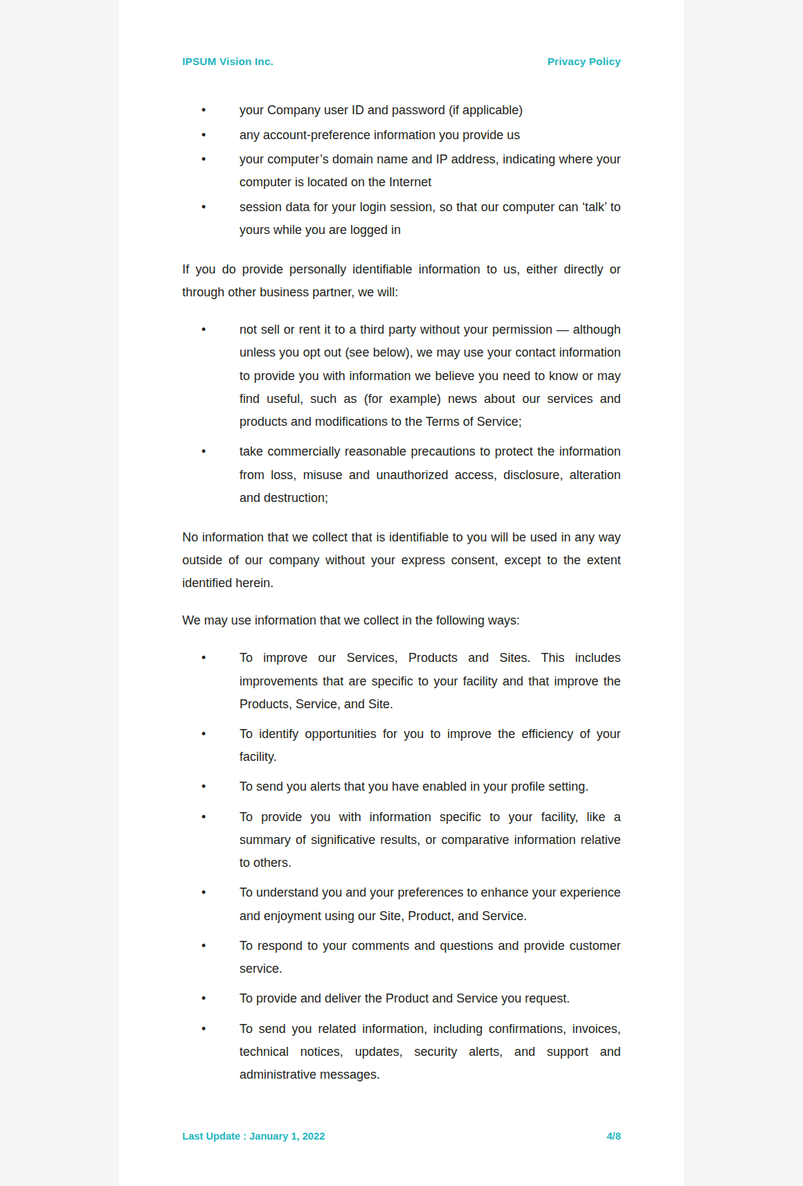IPSUM Vision Inc. Privacy Policy
your Company user ID and password (if applicable)
any account-preference information you provide us
your computer’s domain name and IP address, indicating where your computer is located on the Internet
session data for your login session, so that our computer can ‘talk’ to yours while you are logged in
If you do provide personally identifiable information to us, either directly or through other business partner, we will:
not sell or rent it to a third party without your permission — although unless you opt out (see below), we may use your contact information to provide you with information we believe you need to know or may find useful, such as (for example) news about our services and products and modifications to the Terms of Service;
take commercially reasonable precautions to protect the information from loss, misuse and unauthorized access, disclosure, alteration and destruction;
No information that we collect that is identifiable to you will be used in any way outside of our company without your express consent, except to the extent identified herein.
We may use information that we collect in the following ways:
To improve our Services, Products and Sites. This includes improvements that are specific to your facility and that improve the Products, Service, and Site.
To identify opportunities for you to improve the efficiency of your facility.
To send you alerts that you have enabled in your profile setting.
To provide you with information specific to your facility, like a summary of significative results, or comparative information relative to others.
To understand you and your preferences to enhance your experience and enjoyment using our Site, Product, and Service.
To respond to your comments and questions and provide customer service.
To provide and deliver the Product and Service you request.
To send you related information, including confirmations, invoices, technical notices, updates, security alerts, and support and administrative messages.
Last Update : January 1, 2022 4/8